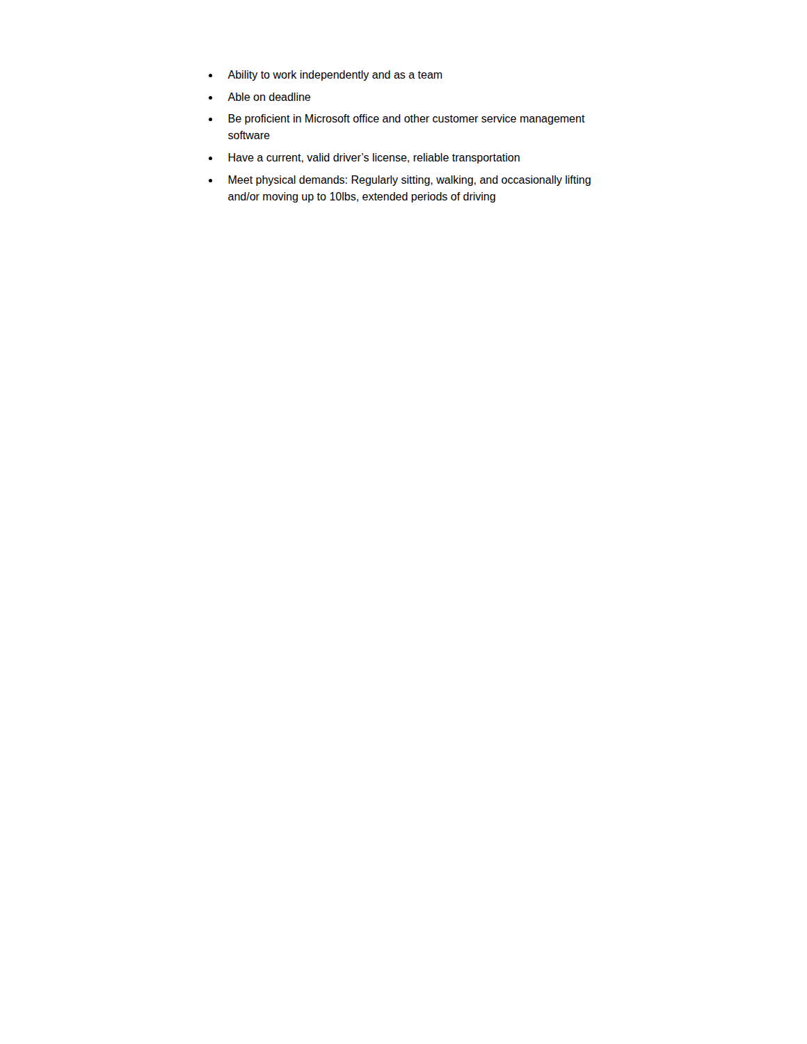Ability to work independently and as a team
Able on deadline
Be proficient in Microsoft office and other customer service management software
Have a current, valid driver’s license, reliable transportation
Meet physical demands: Regularly sitting, walking, and occasionally lifting and/or moving up to 10lbs, extended periods of driving